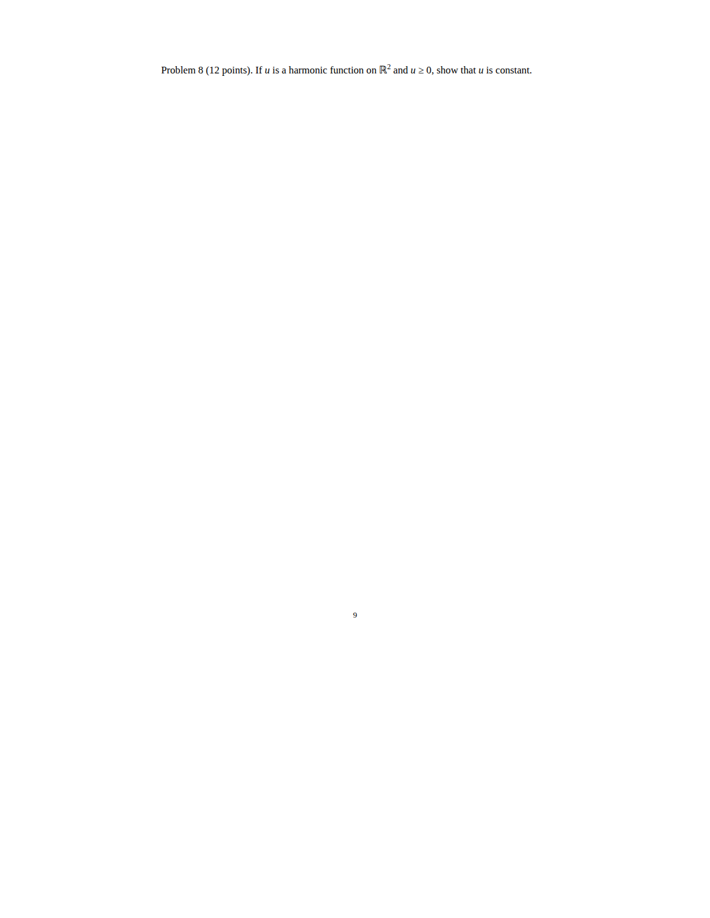Problem 8 (12 points). If u is a harmonic function on ℝ2 and u ≥ 0, show that u is constant.
9